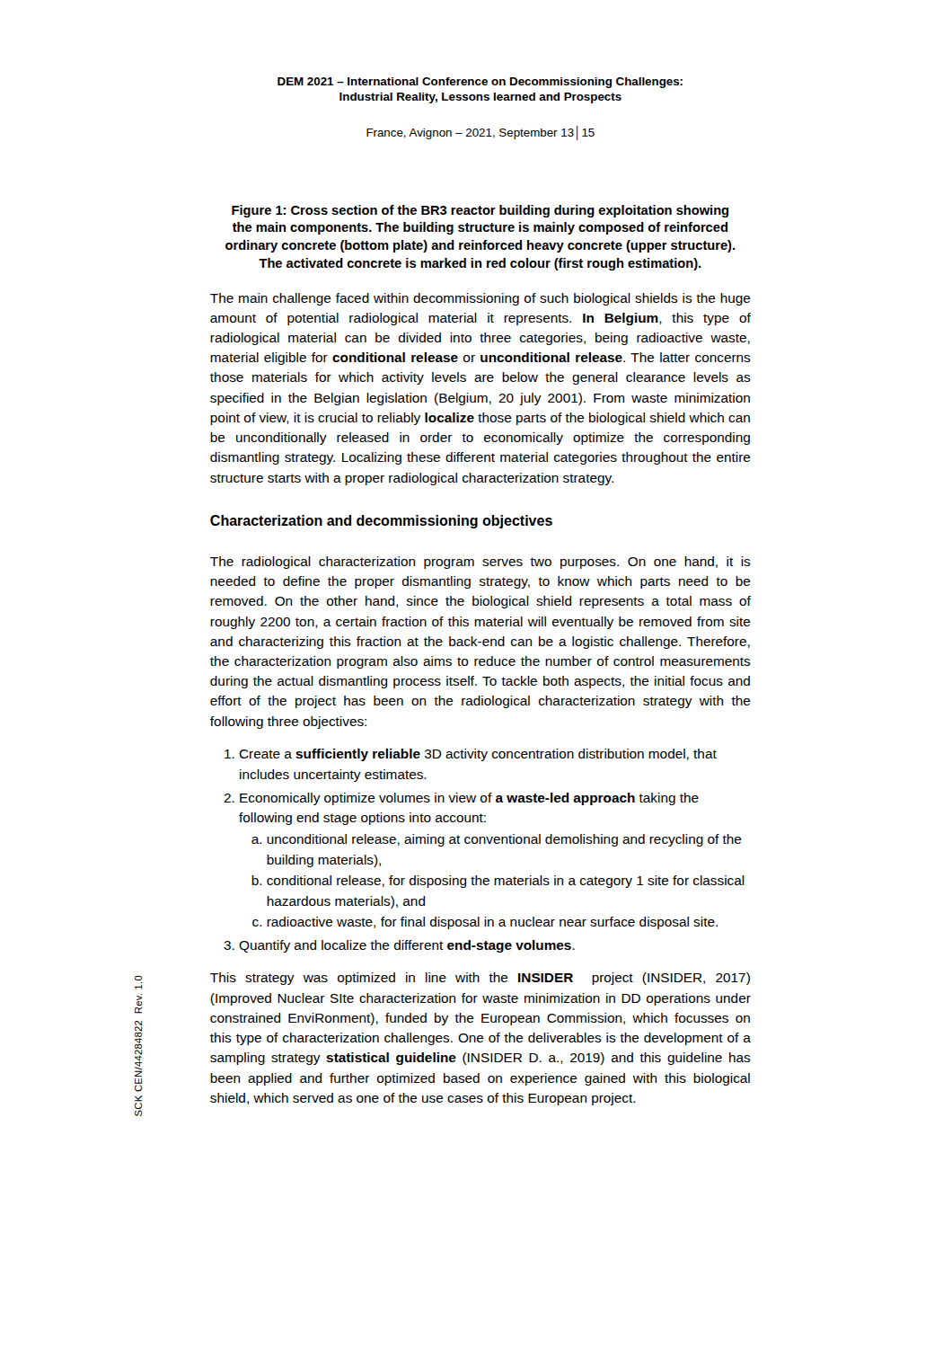SCK CEN/44284822 Rev. 1.0
DEM 2021 – International Conference on Decommissioning Challenges:
Industrial Reality, Lessons learned and Prospects
France, Avignon – 2021, September 13│15
Figure 1: Cross section of the BR3 reactor building during exploitation showing the main components. The building structure is mainly composed of reinforced ordinary concrete (bottom plate) and reinforced heavy concrete (upper structure). The activated concrete is marked in red colour (first rough estimation).
The main challenge faced within decommissioning of such biological shields is the huge amount of potential radiological material it represents. In Belgium, this type of radiological material can be divided into three categories, being radioactive waste, material eligible for conditional release or unconditional release. The latter concerns those materials for which activity levels are below the general clearance levels as specified in the Belgian legislation (Belgium, 20 july 2001). From waste minimization point of view, it is crucial to reliably localize those parts of the biological shield which can be unconditionally released in order to economically optimize the corresponding dismantling strategy. Localizing these different material categories throughout the entire structure starts with a proper radiological characterization strategy.
Characterization and decommissioning objectives
The radiological characterization program serves two purposes. On one hand, it is needed to define the proper dismantling strategy, to know which parts need to be removed. On the other hand, since the biological shield represents a total mass of roughly 2200 ton, a certain fraction of this material will eventually be removed from site and characterizing this fraction at the back-end can be a logistic challenge. Therefore, the characterization program also aims to reduce the number of control measurements during the actual dismantling process itself. To tackle both aspects, the initial focus and effort of the project has been on the radiological characterization strategy with the following three objectives:
Create a sufficiently reliable 3D activity concentration distribution model, that includes uncertainty estimates.
Economically optimize volumes in view of a waste-led approach taking the following end stage options into account:
unconditional release, aiming at conventional demolishing and recycling of the building materials),
conditional release, for disposing the materials in a category 1 site for classical hazardous materials), and
radioactive waste, for final disposal in a nuclear near surface disposal site.
Quantify and localize the different end-stage volumes.
This strategy was optimized in line with the INSIDER project (INSIDER, 2017) (Improved Nuclear SIte characterization for waste minimization in DD operations under constrained EnviRonment), funded by the European Commission, which focusses on this type of characterization challenges. One of the deliverables is the development of a sampling strategy statistical guideline (INSIDER D. a., 2019) and this guideline has been applied and further optimized based on experience gained with this biological shield, which served as one of the use cases of this European project.